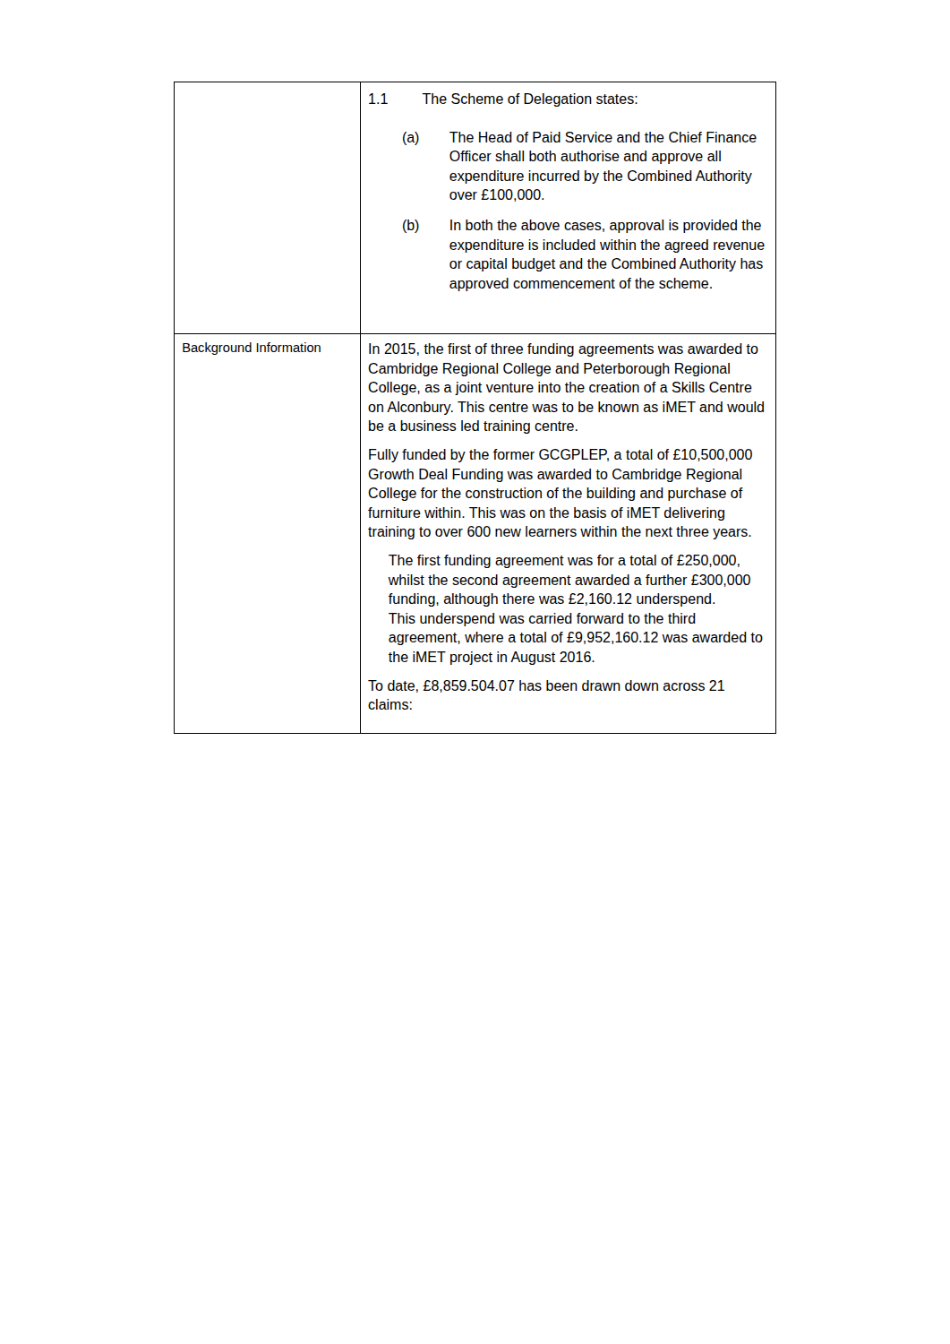| | 1.1 The Scheme of Delegation states: (a) The Head of Paid Service and the Chief Finance Officer shall both authorise and approve all expenditure incurred by the Combined Authority over £100,000. (b) In both the above cases, approval is provided the expenditure is included within the agreed revenue or capital budget and the Combined Authority has approved commencement of the scheme. |
| Background Information | In 2015, the first of three funding agreements was awarded to Cambridge Regional College and Peterborough Regional College, as a joint venture into the creation of a Skills Centre on Alconbury. This centre was to be known as iMET and would be a business led training centre. Fully funded by the former GCGPLEP, a total of £10,500,000 Growth Deal Funding was awarded to Cambridge Regional College for the construction of the building and purchase of furniture within. This was on the basis of iMET delivering training to over 600 new learners within the next three years. The first funding agreement was for a total of £250,000, whilst the second agreement awarded a further £300,000 funding, although there was £2,160.12 underspend. This underspend was carried forward to the third agreement, where a total of £9,952,160.12 was awarded to the iMET project in August 2016. To date, £8,859.504.07 has been drawn down across 21 claims: |